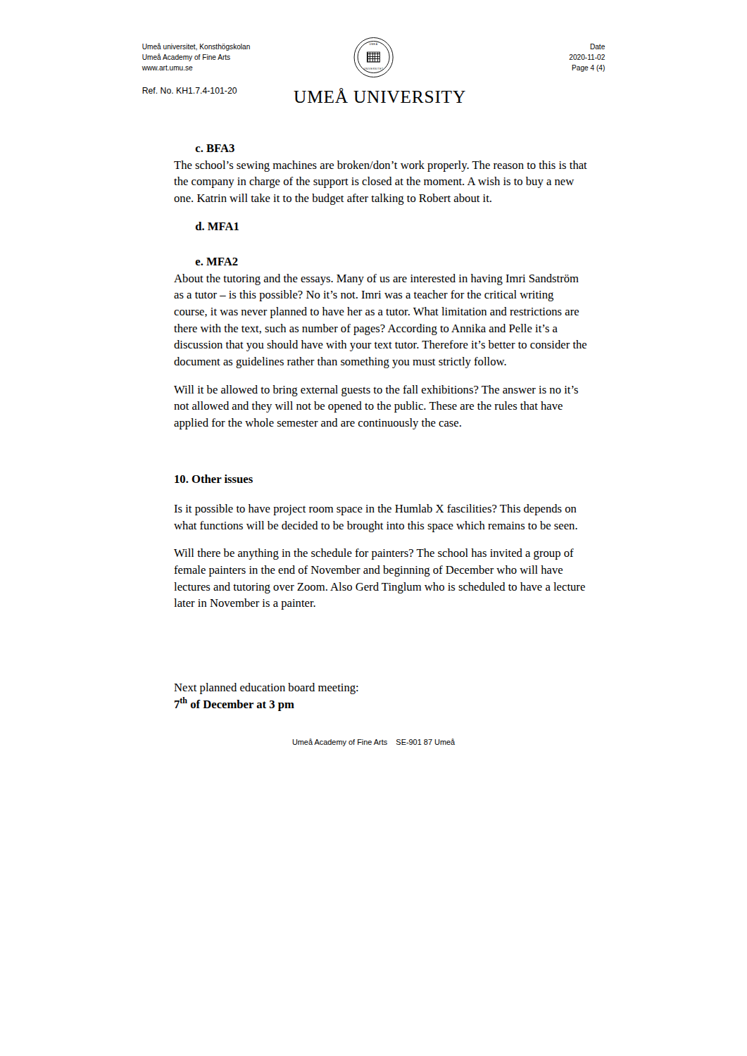Umeå universitet, Konsthögskolan
Umeå Academy of Fine Arts
www.art.umu.se
Ref. No. KH1.7.4-101-20
UMEÅ
UNIVERSITET
UMEÅ UNIVERSITY
Date
2020-11-02
Page 4 (4)
c. BFA3
The school’s sewing machines are broken/don’t work properly. The reason to this is that the company in charge of the support is closed at the moment. A wish is to buy a new one. Katrin will take it to the budget after talking to Robert about it.
d. MFA1
e. MFA2
About the tutoring and the essays. Many of us are interested in having Imri Sandström as a tutor – is this possible? No it’s not. Imri was a teacher for the critical writing course, it was never planned to have her as a tutor. What limitation and restrictions are there with the text, such as number of pages? According to Annika and Pelle it’s a discussion that you should have with your text tutor. Therefore it’s better to consider the document as guidelines rather than something you must strictly follow.
Will it be allowed to bring external guests to the fall exhibitions? The answer is no it’s not allowed and they will not be opened to the public. These are the rules that have applied for the whole semester and are continuously the case.
10. Other issues
Is it possible to have project room space in the Humlab X fascilities? This depends on what functions will be decided to be brought into this space which remains to be seen.
Will there be anything in the schedule for painters? The school has invited a group of female painters in the end of November and beginning of December who will have lectures and tutoring over Zoom. Also Gerd Tinglum who is scheduled to have a lecture later in November is a painter.
Next planned education board meeting:
7th of December at 3 pm
Umeå Academy of Fine Arts SE-901 87 Umeå